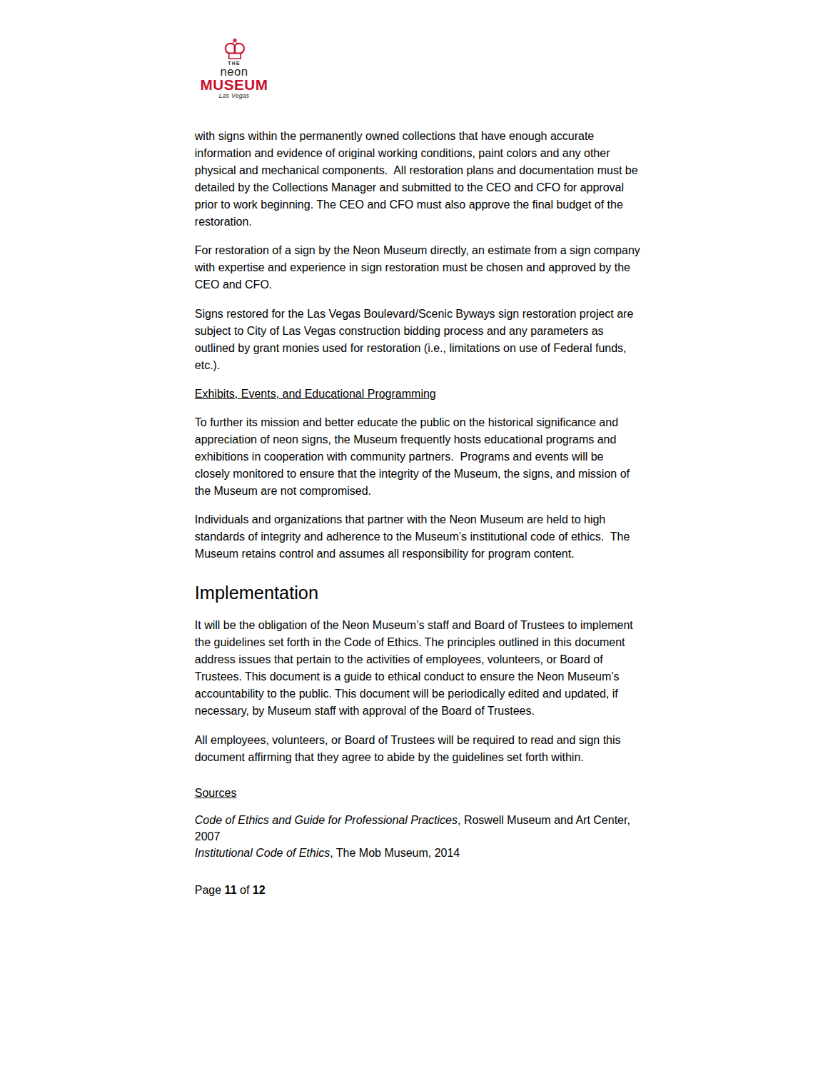♔ THE neon MUSEUM Las Vegas
with signs within the permanently owned collections that have enough accurate information and evidence of original working conditions, paint colors and any other physical and mechanical components. All restoration plans and documentation must be detailed by the Collections Manager and submitted to the CEO and CFO for approval prior to work beginning. The CEO and CFO must also approve the final budget of the restoration.
For restoration of a sign by the Neon Museum directly, an estimate from a sign company with expertise and experience in sign restoration must be chosen and approved by the CEO and CFO.
Signs restored for the Las Vegas Boulevard/Scenic Byways sign restoration project are subject to City of Las Vegas construction bidding process and any parameters as outlined by grant monies used for restoration (i.e., limitations on use of Federal funds, etc.).
Exhibits, Events, and Educational Programming
To further its mission and better educate the public on the historical significance and appreciation of neon signs, the Museum frequently hosts educational programs and exhibitions in cooperation with community partners. Programs and events will be closely monitored to ensure that the integrity of the Museum, the signs, and mission of the Museum are not compromised.
Individuals and organizations that partner with the Neon Museum are held to high standards of integrity and adherence to the Museum’s institutional code of ethics. The Museum retains control and assumes all responsibility for program content.
Implementation
It will be the obligation of the Neon Museum’s staff and Board of Trustees to implement the guidelines set forth in the Code of Ethics. The principles outlined in this document address issues that pertain to the activities of employees, volunteers, or Board of Trustees. This document is a guide to ethical conduct to ensure the Neon Museum’s accountability to the public. This document will be periodically edited and updated, if necessary, by Museum staff with approval of the Board of Trustees.
All employees, volunteers, or Board of Trustees will be required to read and sign this document affirming that they agree to abide by the guidelines set forth within.
Sources
Code of Ethics and Guide for Professional Practices, Roswell Museum and Art Center, 2007
Institutional Code of Ethics, The Mob Museum, 2014
Page 11 of 12